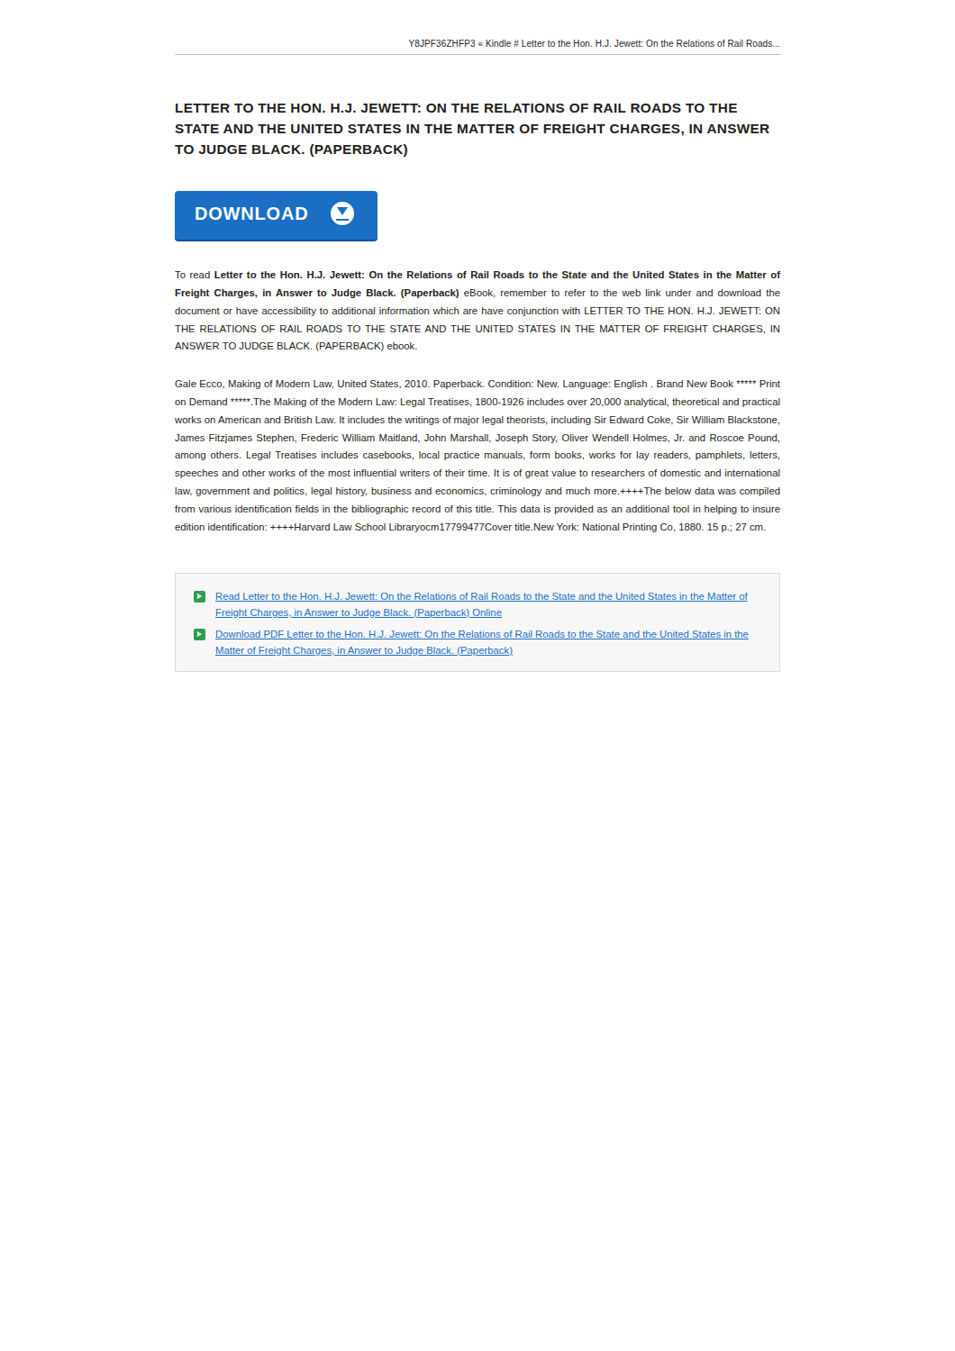Y8JPF36ZHFP3 « Kindle # Letter to the Hon. H.J. Jewett: On the Relations of Rail Roads...
Letter to the Hon. H.J. Jewett: On the Relations of Rail Roads to the State and the United States in the Matter of Freight Charges, in Answer to Judge Black. (Paperback)
DOWNLOAD
To read Letter to the Hon. H.J. Jewett: On the Relations of Rail Roads to the State and the United States in the Matter of Freight Charges, in Answer to Judge Black. (Paperback) eBook, remember to refer to the web link under and download the document or have accessibility to additional information which are have conjunction with LETTER TO THE HON. H.J. JEWETT: ON THE RELATIONS OF RAIL ROADS TO THE STATE AND THE UNITED STATES IN THE MATTER OF FREIGHT CHARGES, IN ANSWER TO JUDGE BLACK. (PAPERBACK) ebook.
Gale Ecco, Making of Modern Law, United States, 2010. Paperback. Condition: New. Language: English . Brand New Book ***** Print on Demand *****.The Making of the Modern Law: Legal Treatises, 1800-1926 includes over 20,000 analytical, theoretical and practical works on American and British Law. It includes the writings of major legal theorists, including Sir Edward Coke, Sir William Blackstone, James Fitzjames Stephen, Frederic William Maitland, John Marshall, Joseph Story, Oliver Wendell Holmes, Jr. and Roscoe Pound, among others. Legal Treatises includes casebooks, local practice manuals, form books, works for lay readers, pamphlets, letters, speeches and other works of the most influential writers of their time. It is of great value to researchers of domestic and international law, government and politics, legal history, business and economics, criminology and much more.++++The below data was compiled from various identification fields in the bibliographic record of this title. This data is provided as an additional tool in helping to insure edition identification: ++++Harvard Law School Libraryocm17799477Cover title.New York: National Printing Co, 1880. 15 p.; 27 cm.
Read Letter to the Hon. H.J. Jewett: On the Relations of Rail Roads to the State and the United States in the Matter of Freight Charges, in Answer to Judge Black. (Paperback) Online
Download PDF Letter to the Hon. H.J. Jewett: On the Relations of Rail Roads to the State and the United States in the Matter of Freight Charges, in Answer to Judge Black. (Paperback)